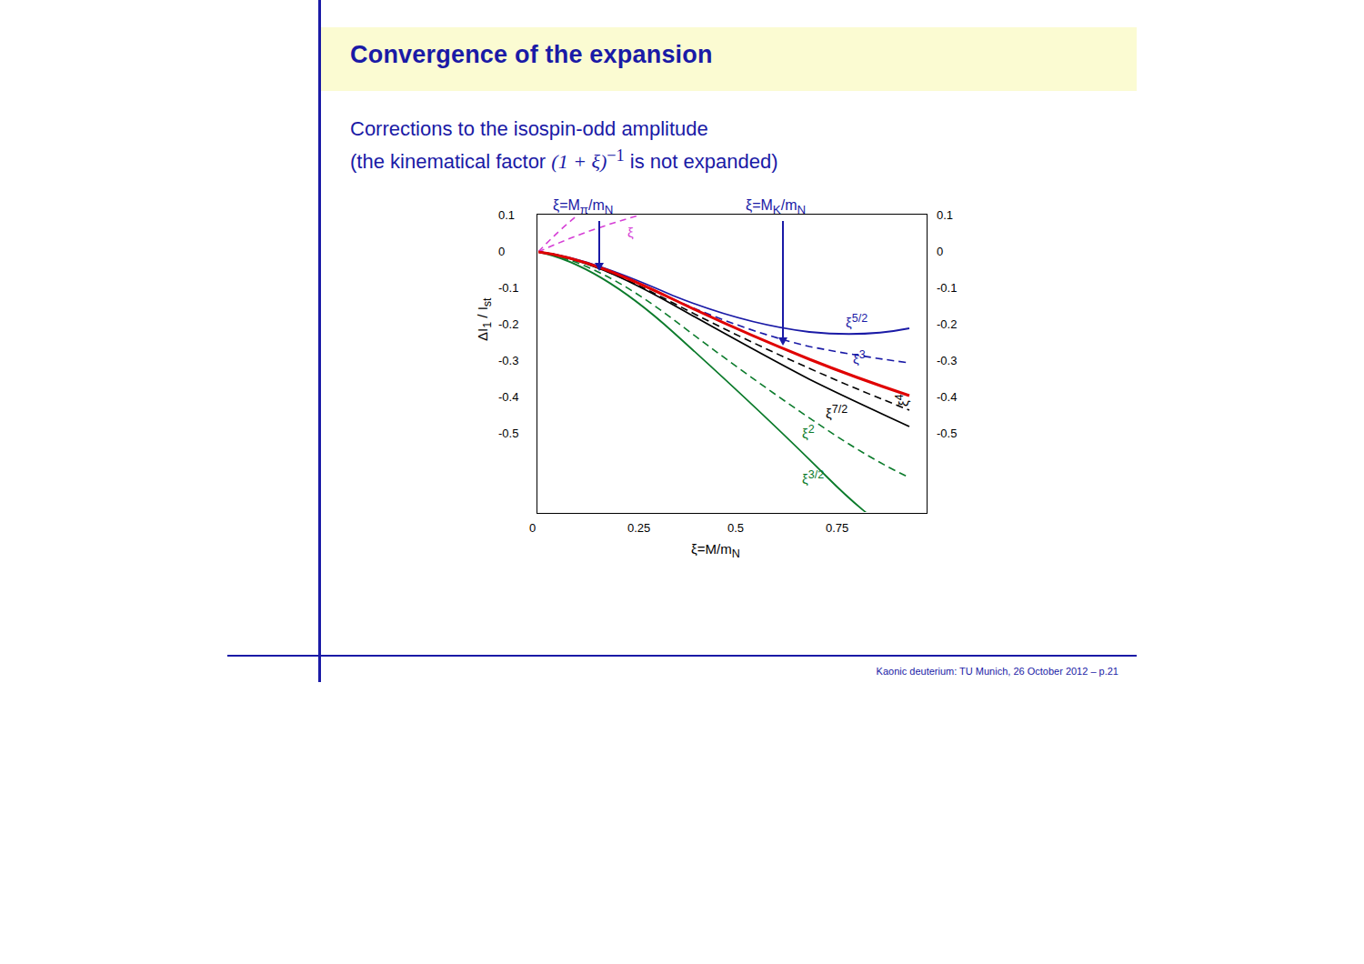Convergence of the expansion
Corrections to the isospin-odd amplitude
(the kinematical factor (1 + ξ)−1 is not expanded)
ΔI1 / Ist
ξ=M/mN
0.1
0
-0.1
-0.2
-0.3
-0.4
-0.5
0.1
0
-0.1
-0.2
-0.3
-0.4
-0.5
0
0.25
0.5
0.75
ξ
ξ5/2
ξ3
ξ7/2
ξ4
ξ2
ξ3/2
ξ=Mπ/mN
ξ=MK/mN
Kaonic deuterium: TU Munich, 26 October 2012 – p.21